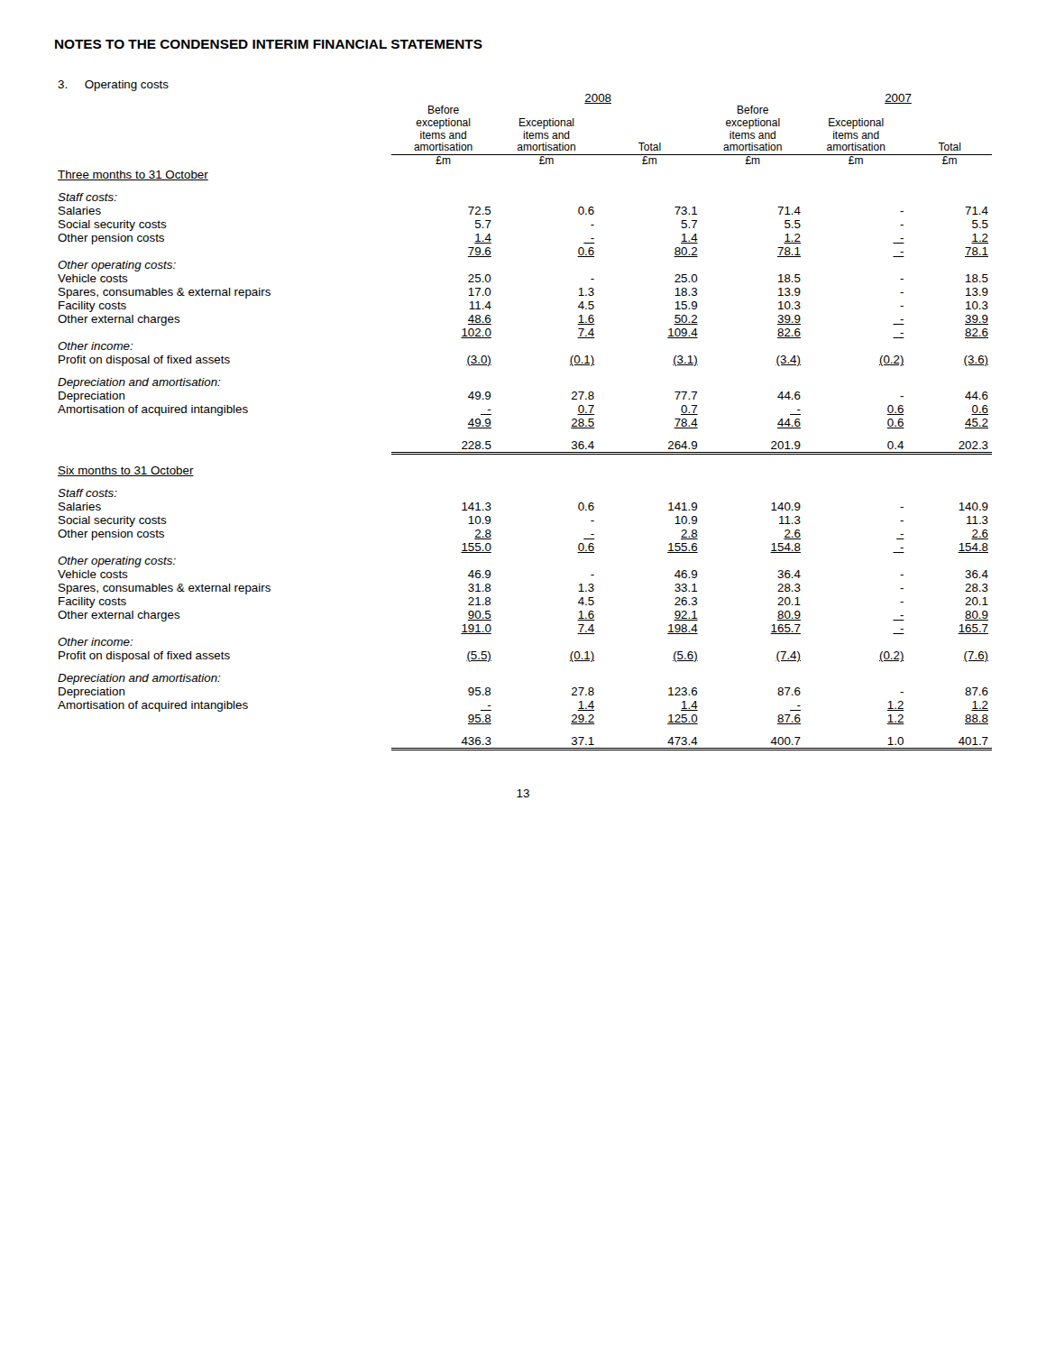NOTES TO THE CONDENSED INTERIM FINANCIAL STATEMENTS
| 3. Operating costs | |
| | | 2008 | | 2007 |
| | Before | | | Before | | |
| | exceptional | Exceptional | | exceptional | Exceptional | |
| | items and | items and | | items and | items and | |
| | amortisation | amortisation | Total | amortisation | amortisation | Total |
| | £m | £m | £m | £m | £m | £m |
| Three months to 31 October | |
| Staff costs: | |
| Salaries | 72.5 | 0.6 | 73.1 | 71.4 | - | 71.4 |
| Social security costs | 5.7 | - | 5.7 | 5.5 | - | 5.5 |
| Other pension costs | 1.4 | - | 1.4 | 1.2 | - | 1.2 |
| | 79.6 | 0.6 | 80.2 | 78.1 | - | 78.1 |
| Other operating costs: | |
| Vehicle costs | 25.0 | - | 25.0 | 18.5 | - | 18.5 |
| Spares, consumables & external repairs | 17.0 | 1.3 | 18.3 | 13.9 | - | 13.9 |
| Facility costs | 11.4 | 4.5 | 15.9 | 10.3 | - | 10.3 |
| Other external charges | 48.6 | 1.6 | 50.2 | 39.9 | - | 39.9 |
| | 102.0 | 7.4 | 109.4 | 82.6 | - | 82.6 |
| Other income: | |
| Profit on disposal of fixed assets | (3.0) | (0.1) | (3.1) | (3.4) | (0.2) | (3.6) |
| Depreciation and amortisation: | |
| Depreciation | 49.9 | 27.8 | 77.7 | 44.6 | - | 44.6 |
| Amortisation of acquired intangibles | - | 0.7 | 0.7 | - | 0.6 | 0.6 |
| | 49.9 | 28.5 | 78.4 | 44.6 | 0.6 | 45.2 |
| | 228.5 | 36.4 | 264.9 | 201.9 | 0.4 | 202.3 |
| Six months to 31 October | |
| Staff costs: | |
| Salaries | 141.3 | 0.6 | 141.9 | 140.9 | - | 140.9 |
| Social security costs | 10.9 | - | 10.9 | 11.3 | - | 11.3 |
| Other pension costs | 2.8 | - | 2.8 | 2.6 | - | 2.6 |
| | 155.0 | 0.6 | 155.6 | 154.8 | - | 154.8 |
| Other operating costs: | |
| Vehicle costs | 46.9 | - | 46.9 | 36.4 | - | 36.4 |
| Spares, consumables & external repairs | 31.8 | 1.3 | 33.1 | 28.3 | - | 28.3 |
| Facility costs | 21.8 | 4.5 | 26.3 | 20.1 | - | 20.1 |
| Other external charges | 90.5 | 1.6 | 92.1 | 80.9 | - | 80.9 |
| | 191.0 | 7.4 | 198.4 | 165.7 | - | 165.7 |
| Other income: | |
| Profit on disposal of fixed assets | (5.5) | (0.1) | (5.6) | (7.4) | (0.2) | (7.6) |
| Depreciation and amortisation: | |
| Depreciation | 95.8 | 27.8 | 123.6 | 87.6 | - | 87.6 |
| Amortisation of acquired intangibles | - | 1.4 | 1.4 | - | 1.2 | 1.2 |
| | 95.8 | 29.2 | 125.0 | 87.6 | 1.2 | 88.8 |
| | 436.3 | 37.1 | 473.4 | 400.7 | 1.0 | 401.7 |
13